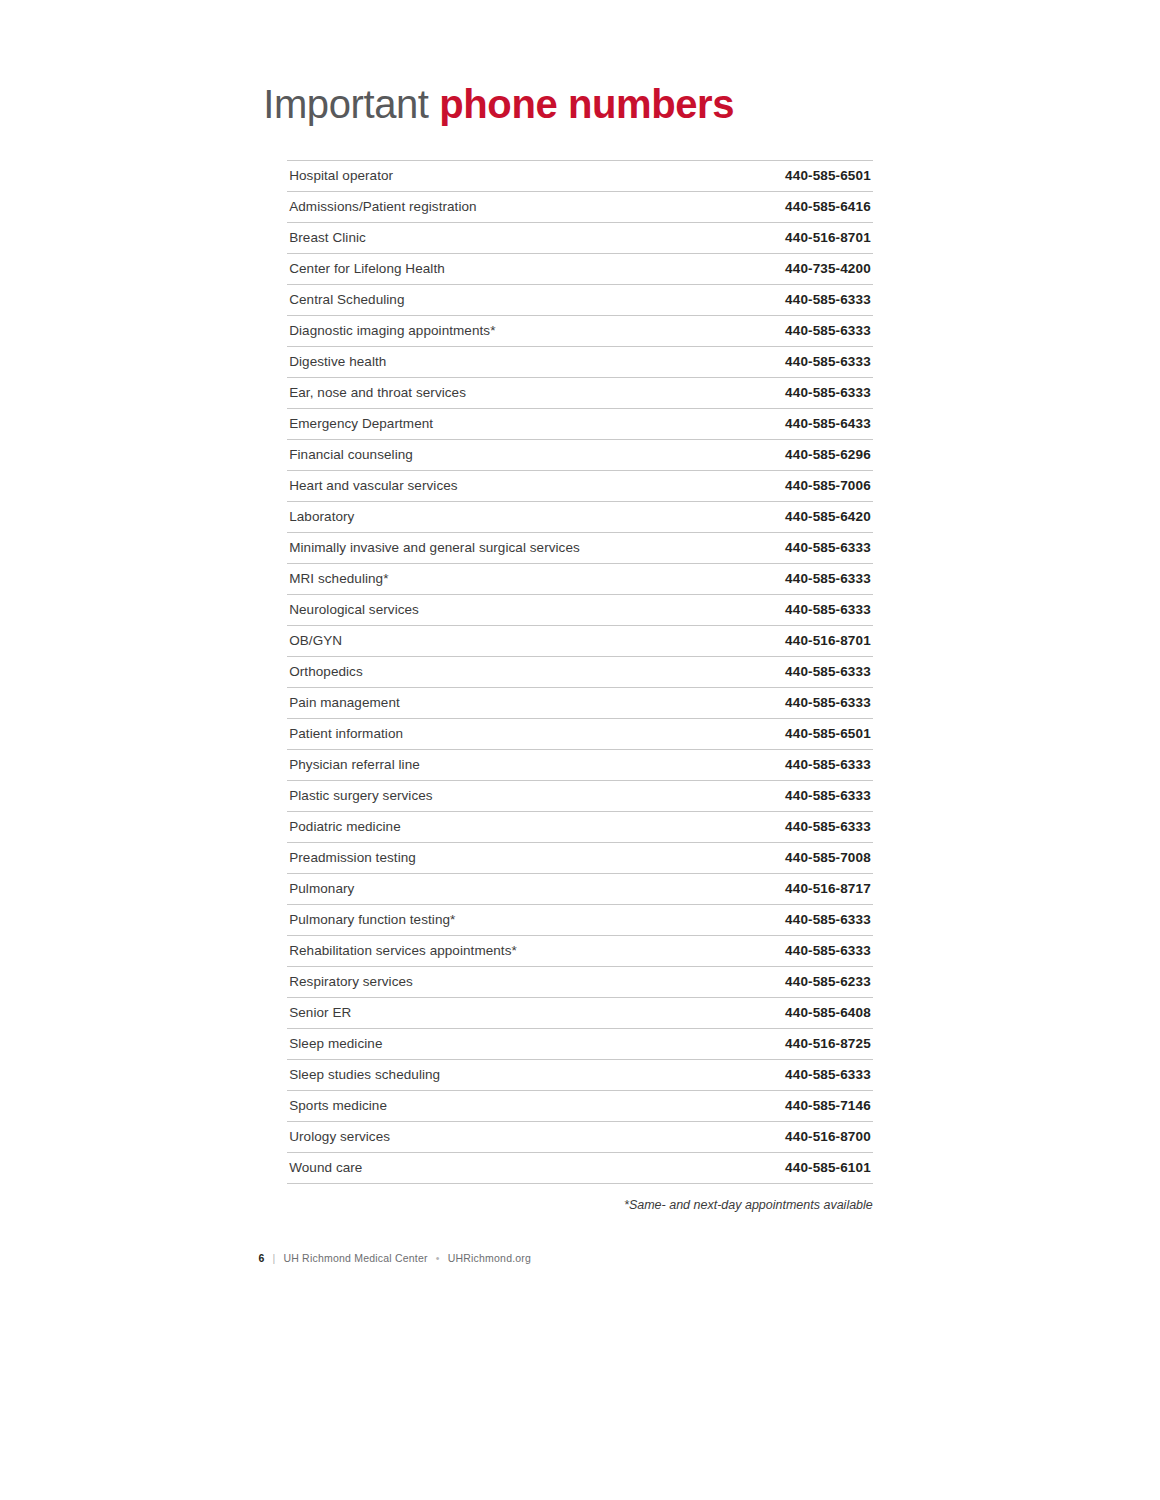Important phone numbers
| Hospital operator | 440-585-6501 |
| Admissions/Patient registration | 440-585-6416 |
| Breast Clinic | 440-516-8701 |
| Center for Lifelong Health | 440-735-4200 |
| Central Scheduling | 440-585-6333 |
| Diagnostic imaging appointments* | 440-585-6333 |
| Digestive health | 440-585-6333 |
| Ear, nose and throat services | 440-585-6333 |
| Emergency Department | 440-585-6433 |
| Financial counseling | 440-585-6296 |
| Heart and vascular services | 440-585-7006 |
| Laboratory | 440-585-6420 |
| Minimally invasive and general surgical services | 440-585-6333 |
| MRI scheduling* | 440-585-6333 |
| Neurological services | 440-585-6333 |
| OB/GYN | 440-516-8701 |
| Orthopedics | 440-585-6333 |
| Pain management | 440-585-6333 |
| Patient information | 440-585-6501 |
| Physician referral line | 440-585-6333 |
| Plastic surgery services | 440-585-6333 |
| Podiatric medicine | 440-585-6333 |
| Preadmission testing | 440-585-7008 |
| Pulmonary | 440-516-8717 |
| Pulmonary function testing* | 440-585-6333 |
| Rehabilitation services appointments* | 440-585-6333 |
| Respiratory services | 440-585-6233 |
| Senior ER | 440-585-6408 |
| Sleep medicine | 440-516-8725 |
| Sleep studies scheduling | 440-585-6333 |
| Sports medicine | 440-585-7146 |
| Urology services | 440-516-8700 |
| Wound care | 440-585-6101 |
*Same- and next-day appointments available
6 | UH Richmond Medical Center • UHRichmond.org